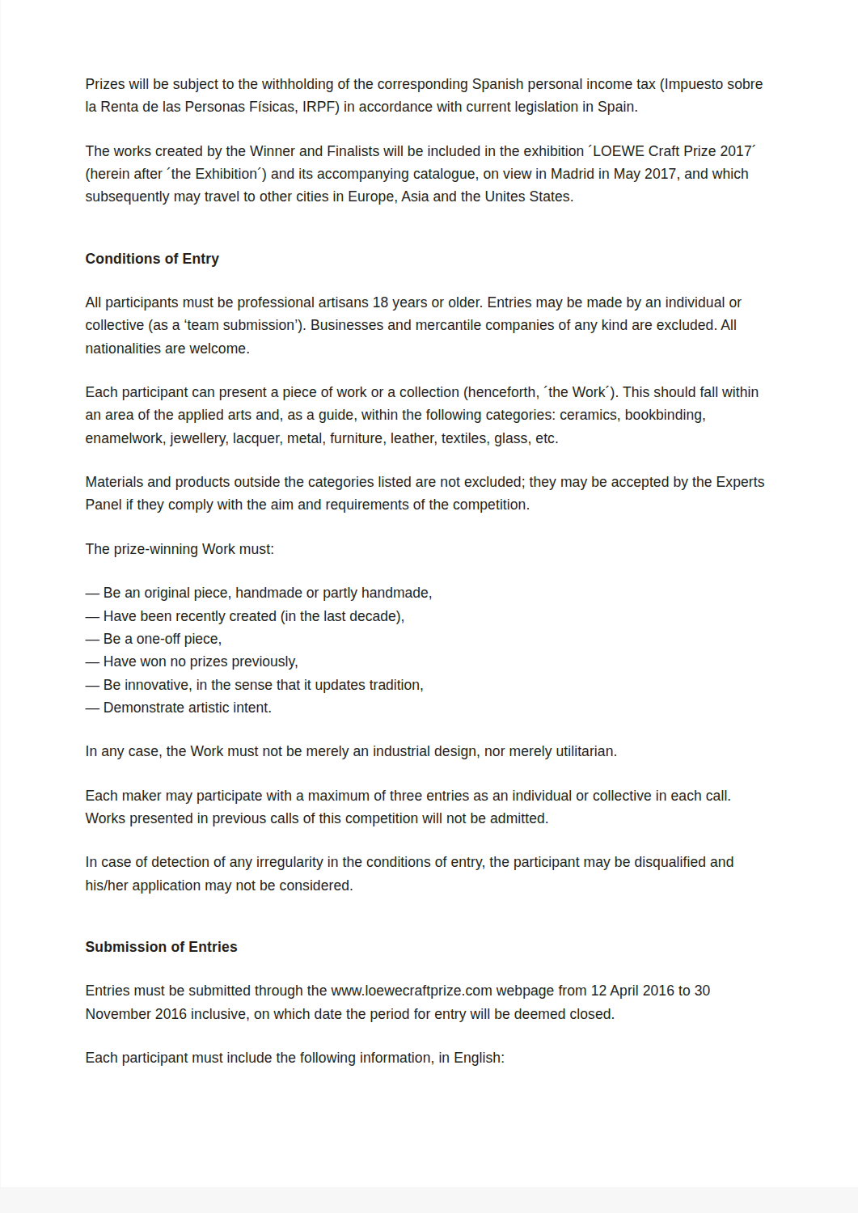Prizes will be subject to the withholding of the corresponding Spanish personal income tax (Impuesto sobre la Renta de las Personas Físicas, IRPF) in accordance with current legislation in Spain.
The works created by the Winner and Finalists will be included in the exhibition ´LOEWE Craft Prize 2017´ (herein after ´the Exhibition´) and its accompanying catalogue, on view in Madrid in May 2017, and which subsequently may travel to other cities in Europe, Asia and the Unites States.
Conditions of Entry
All participants must be professional artisans 18 years or older. Entries may be made by an individual or collective (as a ‘team submission’). Businesses and mercantile companies of any kind are excluded. All nationalities are welcome.
Each participant can present a piece of work or a collection (henceforth, ´the Work´). This should fall within an area of the applied arts and, as a guide, within the following categories: ceramics, bookbinding, enamelwork, jewellery, lacquer, metal, furniture, leather, textiles, glass, etc.
Materials and products outside the categories listed are not excluded; they may be accepted by the Experts Panel if they comply with the aim and requirements of the competition.
The prize-winning Work must:
— Be an original piece, handmade or partly handmade,
— Have been recently created (in the last decade),
— Be a one-off piece,
— Have won no prizes previously,
— Be innovative, in the sense that it updates tradition,
— Demonstrate artistic intent.
In any case, the Work must not be merely an industrial design, nor merely utilitarian.
Each maker may participate with a maximum of three entries as an individual or collective in each call. Works presented in previous calls of this competition will not be admitted.
In case of detection of any irregularity in the conditions of entry, the participant may be disqualified and his/her application may not be considered.
Submission of Entries
Entries must be submitted through the www.loewecraftprize.com webpage from 12 April 2016 to 30 November 2016 inclusive, on which date the period for entry will be deemed closed.
Each participant must include the following information, in English: